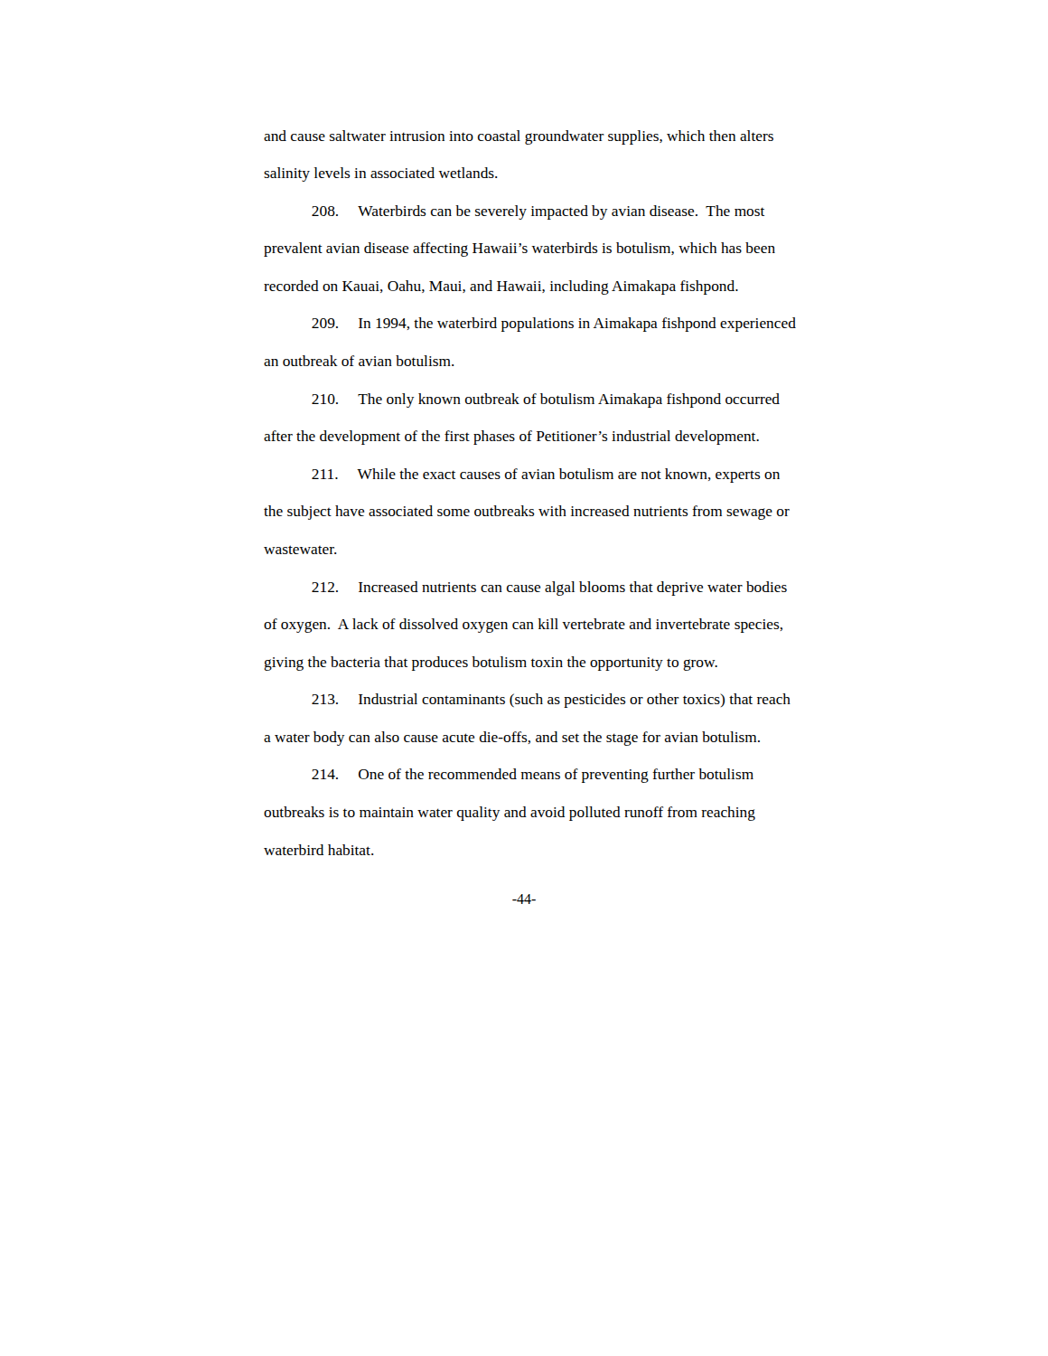and cause saltwater intrusion into coastal groundwater supplies, which then alters salinity levels in associated wetlands.
208. Waterbirds can be severely impacted by avian disease. The most prevalent avian disease affecting Hawaii’s waterbirds is botulism, which has been recorded on Kauai, Oahu, Maui, and Hawaii, including Aimakapa fishpond.
209. In 1994, the waterbird populations in Aimakapa fishpond experienced an outbreak of avian botulism.
210. The only known outbreak of botulism Aimakapa fishpond occurred after the development of the first phases of Petitioner’s industrial development.
211. While the exact causes of avian botulism are not known, experts on the subject have associated some outbreaks with increased nutrients from sewage or wastewater.
212. Increased nutrients can cause algal blooms that deprive water bodies of oxygen. A lack of dissolved oxygen can kill vertebrate and invertebrate species, giving the bacteria that produces botulism toxin the opportunity to grow.
213. Industrial contaminants (such as pesticides or other toxics) that reach a water body can also cause acute die-offs, and set the stage for avian botulism.
214. One of the recommended means of preventing further botulism outbreaks is to maintain water quality and avoid polluted runoff from reaching waterbird habitat.
-44-